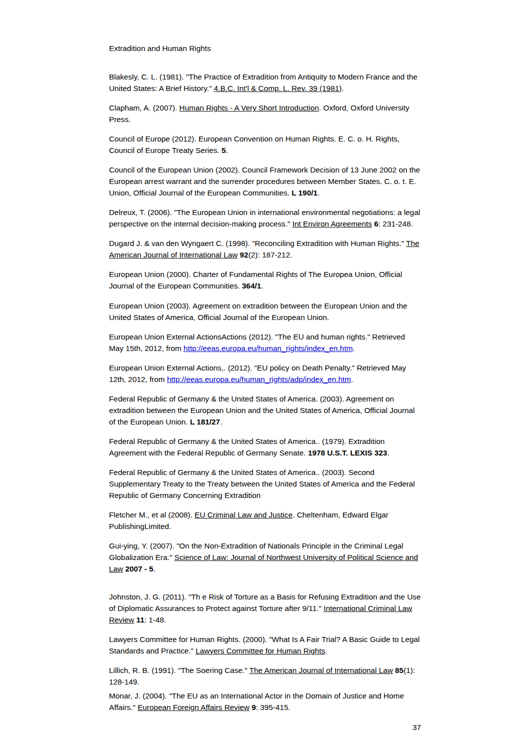Extradition and Human Rights
Blakesly, C. L. (1981). "The Practice of Extradition from Antiquity to Modern France and the United States: A Brief History." 4.B.C. Int'l & Comp. L. Rev. 39 (1981).
Clapham, A. (2007). Human Rights - A Very Short Introduction. Oxford, Oxford University Press.
Council of Europe (2012). European Convention on Human Rights. E. C. o. H. Rights, Council of Europe Treaty Series. 5.
Council of the European Union (2002). Council Framework Decision of 13 June 2002 on the European arrest warrant and the surrender procedures between Member States. C. o. t. E. Union, Official Journal of the European Communities. L 190/1.
Delreux, T. (2006). "The European Union in international environmental negotiations: a legal perspective on the internal decision-making process." Int Environ Agreements 6: 231-248.
Dugard J. & van den Wyngaert C. (1998). "Reconciling Extradition with Human Rights." The American Journal of International Law 92(2): 187-212.
European Union (2000). Charter of Fundamental Rights of The Europea Union, Official Journal of the European Communities. 364/1.
European Union (2003). Agreement on extradition between the European Union and the United States of America, Official Journal of the European Union.
European Union External ActionsActions (2012). "The EU and human rights." Retrieved May 15th, 2012, from http://eeas.europa.eu/human_rights/index_en.htm.
European Union External Actions,. (2012). "EU policy on Death Penalty." Retrieved May 12th, 2012, from http://eeas.europa.eu/human_rights/adp/index_en.htm.
Federal Republic of Germany & the United States of America. (2003). Agreement on extradition between the European Union and the United States of America, Official Journal of the European Union. L 181/27.
Federal Republic of Germany & the United States of America.. (1979). Extradition Agreement with the Federal Republic of Germany Senate. 1978 U.S.T. LEXIS 323.
Federal Republic of Germany & the United States of America.. (2003). Second Supplementary Treaty to the Treaty between the United States of America and the Federal Republic of Germany Concerning Extradition
Fletcher M., et al (2008). EU Criminal Law and Justice. Cheltenham, Edward Elgar PublishingLimited.
Gui-ying, Y. (2007). "On the Non-Extradition of Nationals Principle in the Criminal Legal Globalization Era." Science of Law: Journal of Northwest University of Political Science and Law 2007 - 5.
Johnston, J. G. (2011). "Th e Risk of Torture as a Basis for Refusing Extradition and the Use of Diplomatic Assurances to Protect against Torture after 9/11." International Criminal Law Review 11: 1-48.
Lawyers Committee for Human Rights. (2000). "What Is A Fair Trial? A Basic Guide to Legal Standards and Practice." Lawyers Committee for Human Rights.
Lillich, R. B. (1991). "The Soering Case." The American Journal of International Law 85(1): 128-149.
Monar, J. (2004). "The EU as an International Actor in the Domain of Justice and Home Affairs." European Foreign Affairs Review 9: 395-415.
37